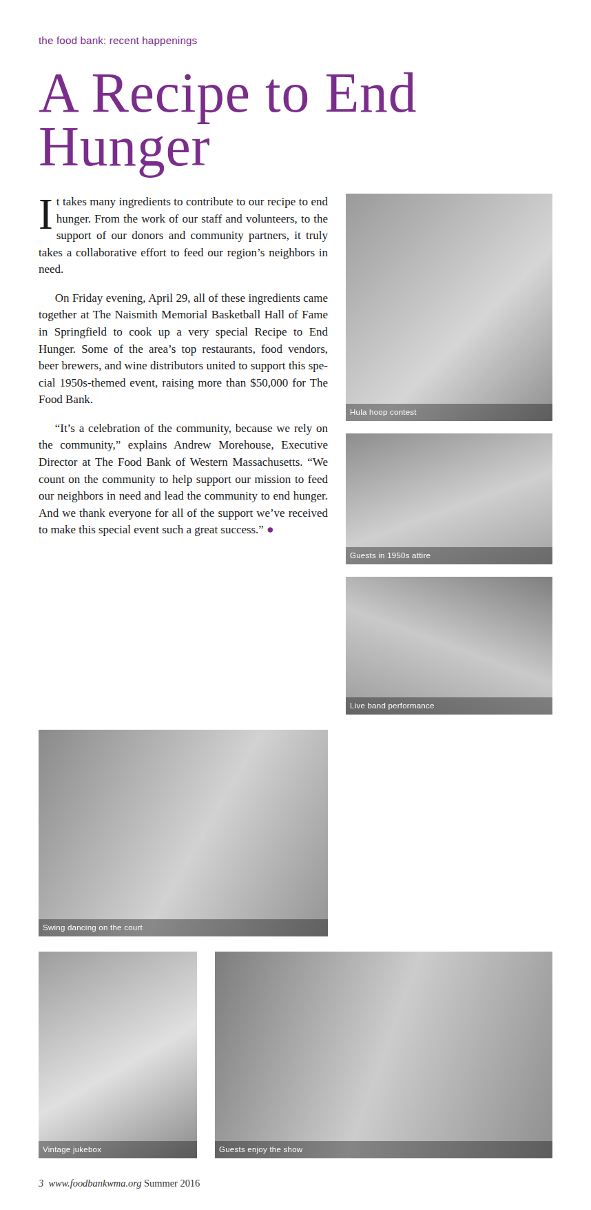the food bank: recent happenings
A Recipe to End Hunger
It takes many ingredients to contribute to our recipe to end hunger. From the work of our staff and volunteers, to the support of our donors and community partners, it truly takes a collaborative effort to feed our region’s neighbors in need.
On Friday evening, April 29, all of these ingredients came together at The Naismith Memorial Basketball Hall of Fame in Springfield to cook up a very special Recipe to End Hunger. Some of the area’s top restaurants, food vendors, beer brewers, and wine distributors united to support this special 1950s-themed event, raising more than $50,000 for The Food Bank.
“It’s a celebration of the community, because we rely on the community,” explains Andrew Morehouse, Executive Director at The Food Bank of Western Massachusetts. “We count on the community to help support our mission to feed our neighbors in need and lead the community to end hunger. And we thank everyone for all of the support we’ve received to make this special event such a great success.” ●
3 www.foodbankwma.org Summer 2016